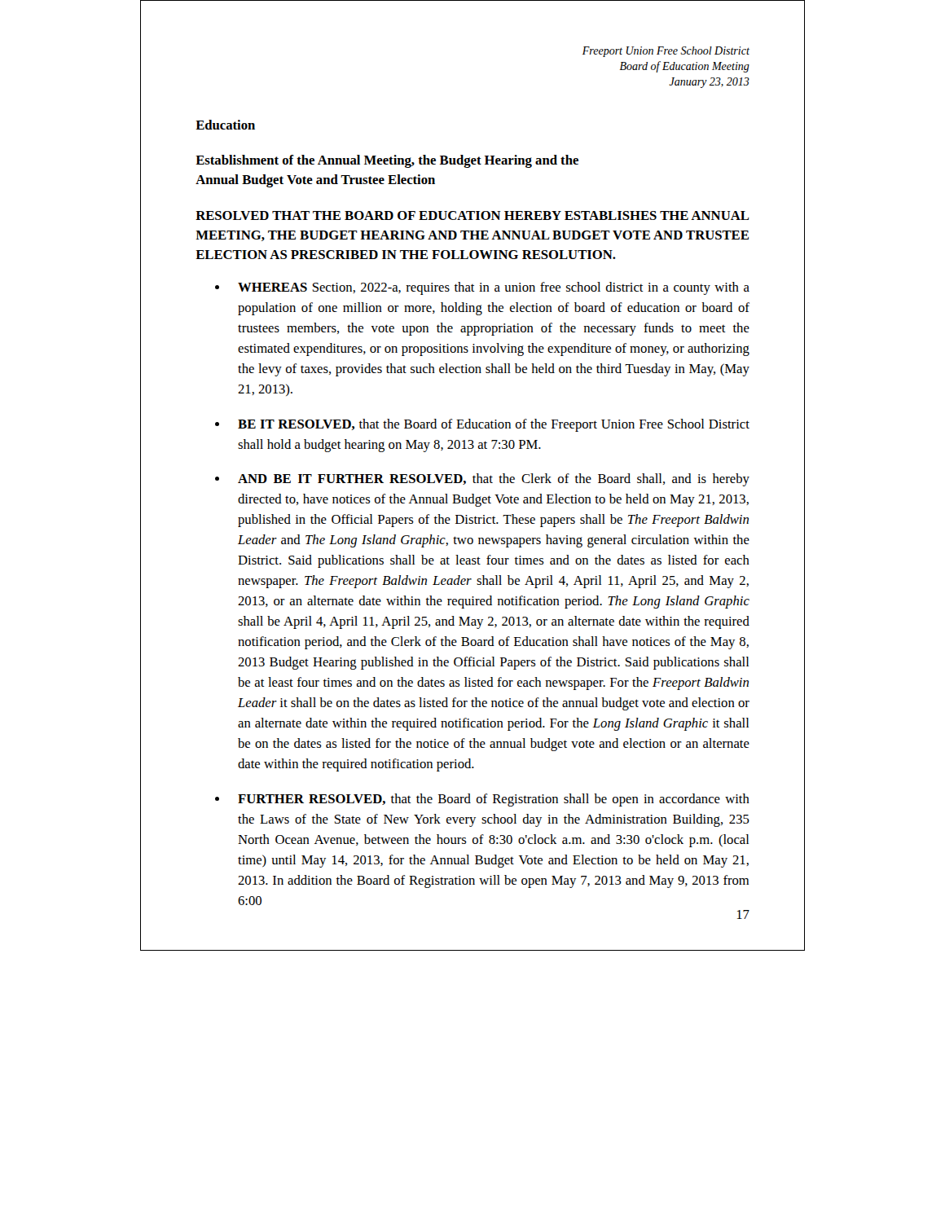Freeport Union Free School District
Board of Education Meeting
January 23, 2013
Education
Establishment of the Annual Meeting, the Budget Hearing and the
Annual Budget Vote and Trustee Election
RESOLVED THAT THE BOARD OF EDUCATION HEREBY ESTABLISHES THE ANNUAL MEETING, THE BUDGET HEARING AND THE ANNUAL BUDGET VOTE AND TRUSTEE ELECTION AS PRESCRIBED IN THE FOLLOWING RESOLUTION.
WHEREAS Section, 2022-a, requires that in a union free school district in a county with a population of one million or more, holding the election of board of education or board of trustees members, the vote upon the appropriation of the necessary funds to meet the estimated expenditures, or on propositions involving the expenditure of money, or authorizing the levy of taxes, provides that such election shall be held on the third Tuesday in May, (May 21, 2013).
BE IT RESOLVED, that the Board of Education of the Freeport Union Free School District shall hold a budget hearing on May 8, 2013 at 7:30 PM.
AND BE IT FURTHER RESOLVED, that the Clerk of the Board shall, and is hereby directed to, have notices of the Annual Budget Vote and Election to be held on May 21, 2013, published in the Official Papers of the District. These papers shall be The Freeport Baldwin Leader and The Long Island Graphic, two newspapers having general circulation within the District. Said publications shall be at least four times and on the dates as listed for each newspaper. The Freeport Baldwin Leader shall be April 4, April 11, April 25, and May 2, 2013, or an alternate date within the required notification period. The Long Island Graphic shall be April 4, April 11, April 25, and May 2, 2013, or an alternate date within the required notification period, and the Clerk of the Board of Education shall have notices of the May 8, 2013 Budget Hearing published in the Official Papers of the District. Said publications shall be at least four times and on the dates as listed for each newspaper. For the Freeport Baldwin Leader it shall be on the dates as listed for the notice of the annual budget vote and election or an alternate date within the required notification period. For the Long Island Graphic it shall be on the dates as listed for the notice of the annual budget vote and election or an alternate date within the required notification period.
FURTHER RESOLVED, that the Board of Registration shall be open in accordance with the Laws of the State of New York every school day in the Administration Building, 235 North Ocean Avenue, between the hours of 8:30 o'clock a.m. and 3:30 o'clock p.m. (local time) until May 14, 2013, for the Annual Budget Vote and Election to be held on May 21, 2013. In addition the Board of Registration will be open May 7, 2013 and May 9, 2013 from 6:00
17